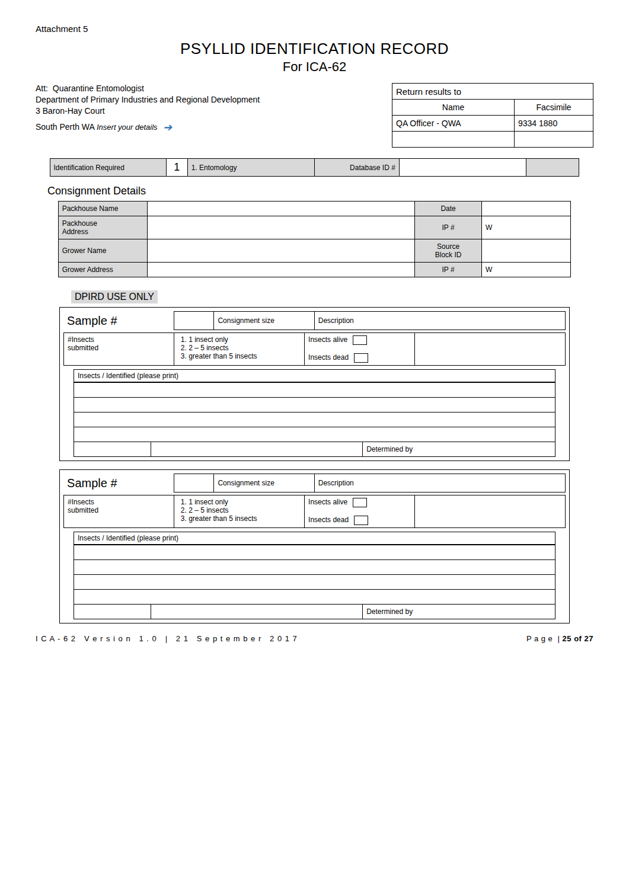Attachment 5
PSYLLID IDENTIFICATION RECORD
For ICA-62
Att: Quarantine Entomologist
Department of Primary Industries and Regional Development
3 Baron-Hay Court
South Perth WA
Insert your details ➔
| Return results to |
| Name | Facsimile |
| QA Officer - QWA | 9334 1880 |
| Identification Required | 1 | 1. Entomology | Database ID # | | |
Consignment Details
| Packhouse Name | | Date | |
| Packhouse Address | | IP # | W |
| Grower Name | | Source Block ID | |
| Grower Address | | IP # | W |
DPIRD USE ONLY
| Sample # | | Consignment size | Description |
| #Insects submitted | 1 insect only 2 – 5 insects greater than 5 insects | Insects alive Insects dead | |
Insects / Identified (please print)
| | | Determined by |
| Sample # | | Consignment size | Description |
| #Insects submitted | 1 insect only 2 – 5 insects greater than 5 insects | Insects alive Insects dead | |
Insects / Identified (please print)
| | | Determined by |
I C A - 6 2 V e r s i o n 1 . 0 | 2 1 S e p t e m b e r 2 0 1 7
P a g e | 25 of 27